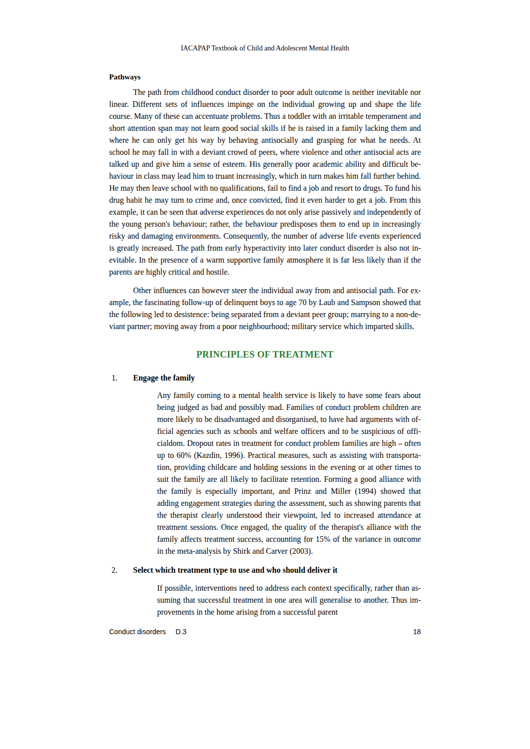IACAPAP Textbook of Child and Adolescent Mental Health
Pathways
The path from childhood conduct disorder to poor adult outcome is neither inevitable nor linear. Different sets of influences impinge on the individual growing up and shape the life course. Many of these can accentuate problems. Thus a toddler with an irritable temperament and short attention span may not learn good social skills if he is raised in a family lacking them and where he can only get his way by behaving antisocially and grasping for what he needs. At school he may fall in with a deviant crowd of peers, where violence and other antisocial acts are talked up and give him a sense of esteem. His generally poor academic ability and difficult behaviour in class may lead him to truant increasingly, which in turn makes him fall further behind. He may then leave school with no qualifications, fail to find a job and resort to drugs. To fund his drug habit he may turn to crime and, once convicted, find it even harder to get a job. From this example, it can be seen that adverse experiences do not only arise passively and independently of the young person's behaviour; rather, the behaviour predisposes them to end up in increasingly risky and damaging environments. Consequently, the number of adverse life events experienced is greatly increased. The path from early hyperactivity into later conduct disorder is also not inevitable. In the presence of a warm supportive family atmosphere it is far less likely than if the parents are highly critical and hostile.
Other influences can however steer the individual away from and antisocial path. For example, the fascinating follow-up of delinquent boys to age 70 by Laub and Sampson showed that the following led to desistence: being separated from a deviant peer group; marrying to a non-deviant partner; moving away from a poor neighbourhood; military service which imparted skills.
PRINCIPLES OF TREATMENT
Engage the family
Any family coming to a mental health service is likely to have some fears about being judged as bad and possibly mad. Families of conduct problem children are more likely to be disadvantaged and disorganised, to have had arguments with official agencies such as schools and welfare officers and to be suspicious of officialdom. Dropout rates in treatment for conduct problem families are high – often up to 60% (Kazdin, 1996). Practical measures, such as assisting with transportation, providing childcare and holding sessions in the evening or at other times to suit the family are all likely to facilitate retention. Forming a good alliance with the family is especially important, and Prinz and Miller (1994) showed that adding engagement strategies during the assessment, such as showing parents that the therapist clearly understood their viewpoint, led to increased attendance at treatment sessions. Once engaged, the quality of the therapist's alliance with the family affects treatment success, accounting for 15% of the variance in outcome in the meta-analysis by Shirk and Carver (2003).
Select which treatment type to use and who should deliver it
If possible, interventions need to address each context specifically, rather than assuming that successful treatment in one area will generalise to another. Thus improvements in the home arising from a successful parent
Conduct disorders D.3 18